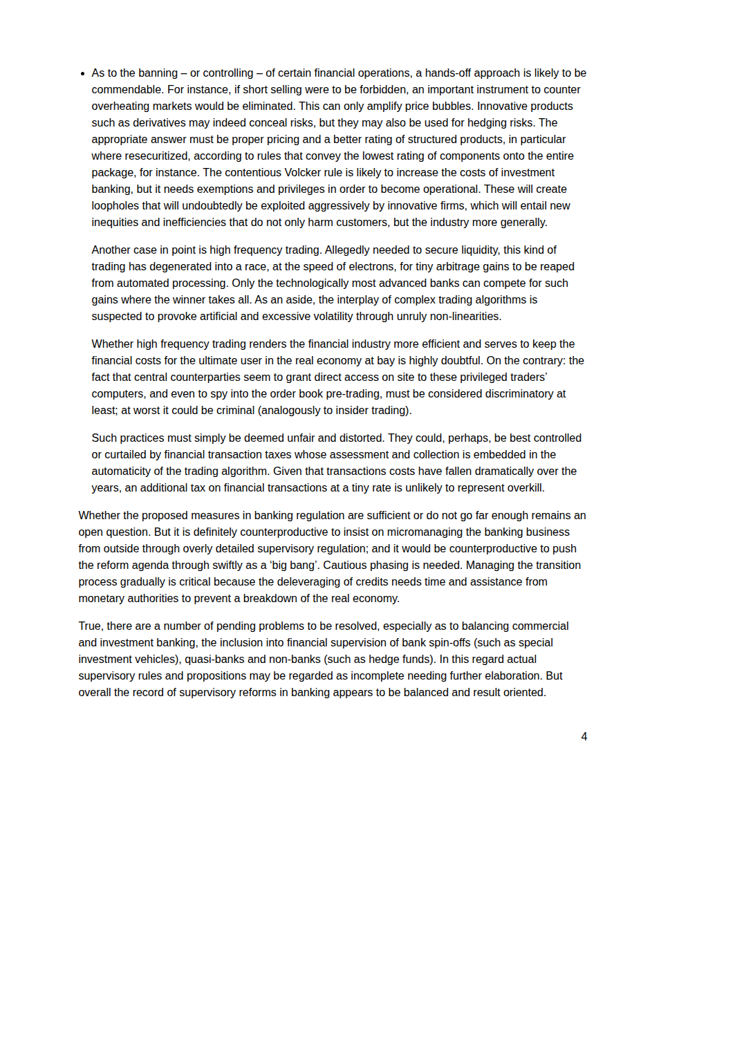As to the banning – or controlling – of certain financial operations, a hands-off approach is likely to be commendable. For instance, if short selling were to be forbidden, an important instrument to counter overheating markets would be eliminated. This can only amplify price bubbles. Innovative products such as derivatives may indeed conceal risks, but they may also be used for hedging risks. The appropriate answer must be proper pricing and a better rating of structured products, in particular where resecuritized, according to rules that convey the lowest rating of components onto the entire package, for instance. The contentious Volcker rule is likely to increase the costs of investment banking, but it needs exemptions and privileges in order to become operational. These will create loopholes that will undoubtedly be exploited aggressively by innovative firms, which will entail new inequities and inefficiencies that do not only harm customers, but the industry more generally.
Another case in point is high frequency trading. Allegedly needed to secure liquidity, this kind of trading has degenerated into a race, at the speed of electrons, for tiny arbitrage gains to be reaped from automated processing. Only the technologically most advanced banks can compete for such gains where the winner takes all. As an aside, the interplay of complex trading algorithms is suspected to provoke artificial and excessive volatility through unruly non-linearities.
Whether high frequency trading renders the financial industry more efficient and serves to keep the financial costs for the ultimate user in the real economy at bay is highly doubtful. On the contrary: the fact that central counterparties seem to grant direct access on site to these privileged traders’ computers, and even to spy into the order book pre-trading, must be considered discriminatory at least; at worst it could be criminal (analogously to insider trading).
Such practices must simply be deemed unfair and distorted. They could, perhaps, be best controlled or curtailed by financial transaction taxes whose assessment and collection is embedded in the automaticity of the trading algorithm. Given that transactions costs have fallen dramatically over the years, an additional tax on financial transactions at a tiny rate is unlikely to represent overkill.
Whether the proposed measures in banking regulation are sufficient or do not go far enough remains an open question. But it is definitely counterproductive to insist on micromanaging the banking business from outside through overly detailed supervisory regulation; and it would be counterproductive to push the reform agenda through swiftly as a ‘big bang’. Cautious phasing is needed. Managing the transition process gradually is critical because the deleveraging of credits needs time and assistance from monetary authorities to prevent a breakdown of the real economy.
True, there are a number of pending problems to be resolved, especially as to balancing commercial and investment banking, the inclusion into financial supervision of bank spin-offs (such as special investment vehicles), quasi-banks and non-banks (such as hedge funds). In this regard actual supervisory rules and propositions may be regarded as incomplete needing further elaboration. But overall the record of supervisory reforms in banking appears to be balanced and result oriented.
4